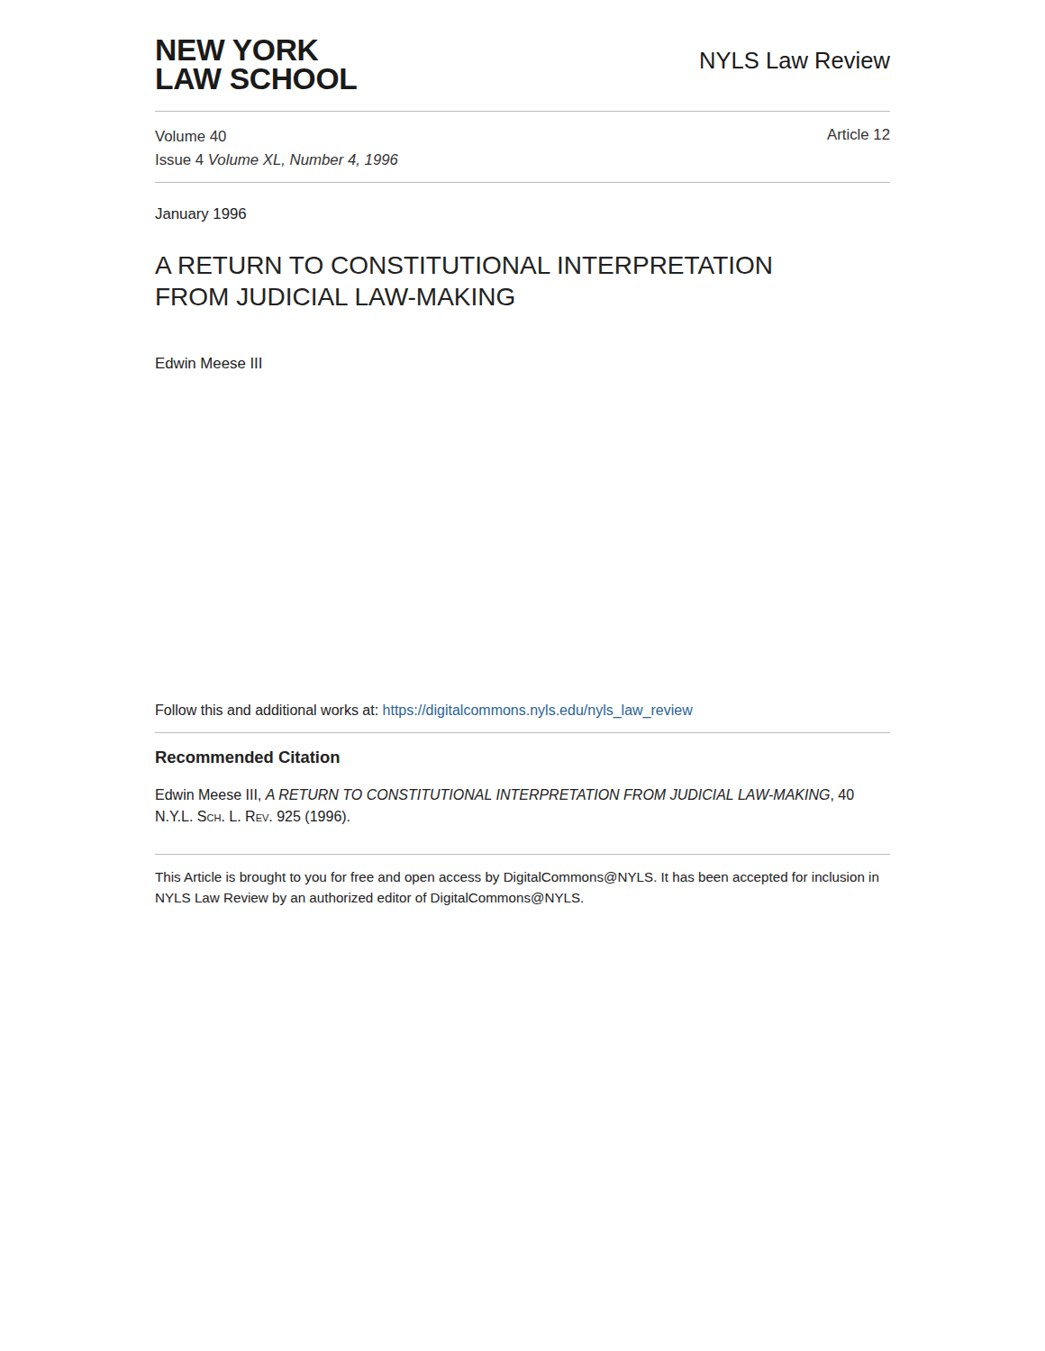NEW YORK
LAW SCHOOL
NYLS Law Review
Volume 40
Issue 4 Volume XL, Number 4, 1996
Article 12
January 1996
A RETURN TO CONSTITUTIONAL INTERPRETATION FROM JUDICIAL LAW-MAKING
Edwin Meese III
Follow this and additional works at: https://digitalcommons.nyls.edu/nyls_law_review
Recommended Citation
Edwin Meese III, A RETURN TO CONSTITUTIONAL INTERPRETATION FROM JUDICIAL LAW-MAKING, 40 N.Y.L. Sch. L. Rev. 925 (1996).
This Article is brought to you for free and open access by DigitalCommons@NYLS. It has been accepted for inclusion in NYLS Law Review by an authorized editor of DigitalCommons@NYLS.